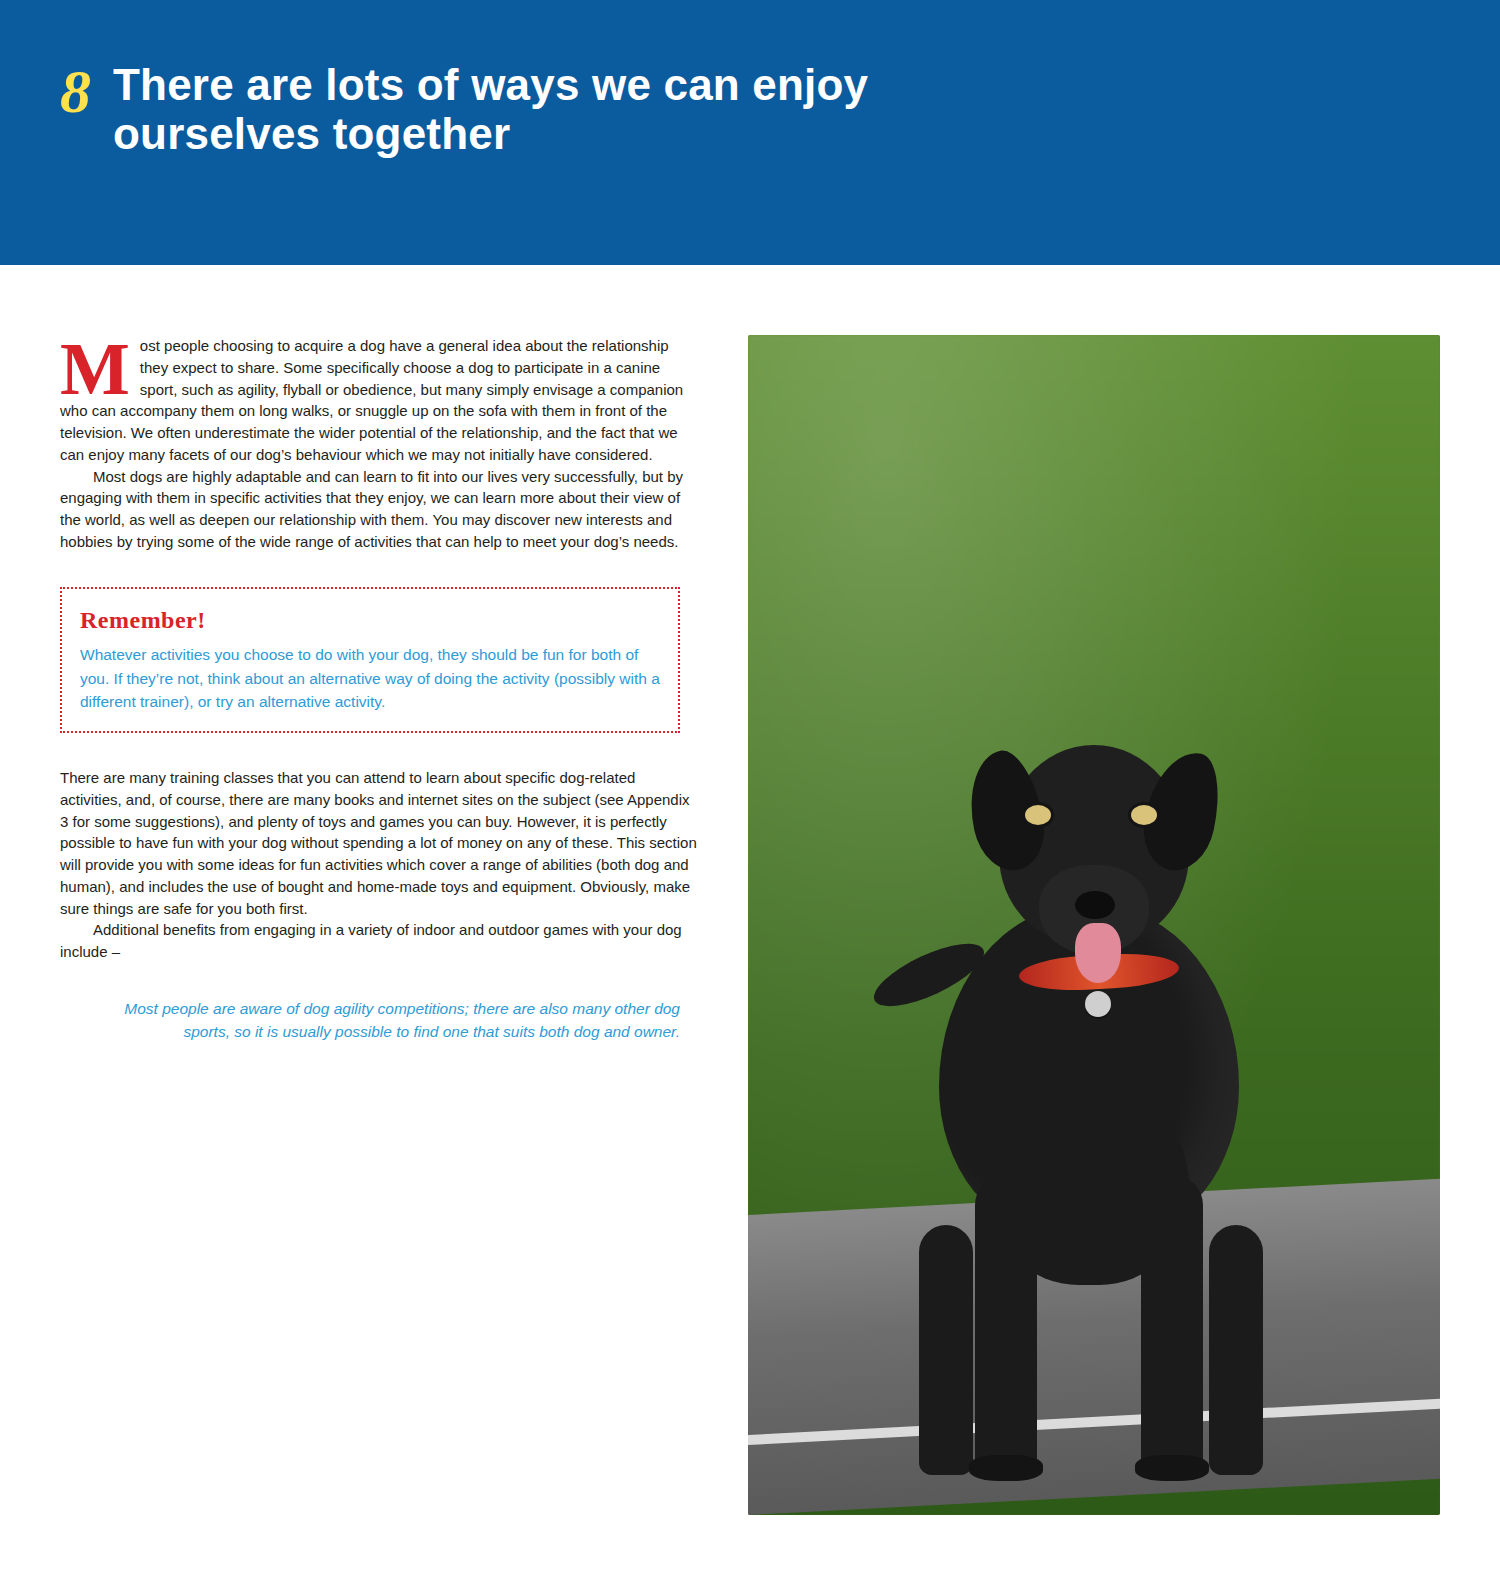8
There are lots of ways we can enjoy
ourselves together
Most people choosing to acquire a dog have a general idea about the relationship they expect to share. Some specifically choose a dog to participate in a canine sport, such as agility, flyball or obedience, but many simply envisage a companion who can accompany them on long walks, or snuggle up on the sofa with them in front of the television. We often underestimate the wider potential of the relationship, and the fact that we can enjoy many facets of our dog’s behaviour which we may not initially have considered.
Most dogs are highly adaptable and can learn to fit into our lives very successfully, but by engaging with them in specific activities that they enjoy, we can learn more about their view of the world, as well as deepen our relationship with them. You may discover new interests and hobbies by trying some of the wide range of activities that can help to meet your dog’s needs.
Remember!
Whatever activities you choose to do with your dog, they should be fun for both of you. If they’re not, think about an alternative way of doing the activity (possibly with a different trainer), or try an alternative activity.
There are many training classes that you can attend to learn about specific dog-related activities, and, of course, there are many books and internet sites on the subject (see Appendix 3 for some suggestions), and plenty of toys and games you can buy. However, it is perfectly possible to have fun with your dog without spending a lot of money on any of these. This section will provide you with some ideas for fun activities which cover a range of abilities (both dog and human), and includes the use of bought and home-made toys and equipment. Obviously, make sure things are safe for you both first.
Additional benefits from engaging in a variety of indoor and outdoor games with your dog include –
Most people are aware of dog agility competitions; there are also many other dog sports, so it is usually possible to find one that suits both dog and owner.